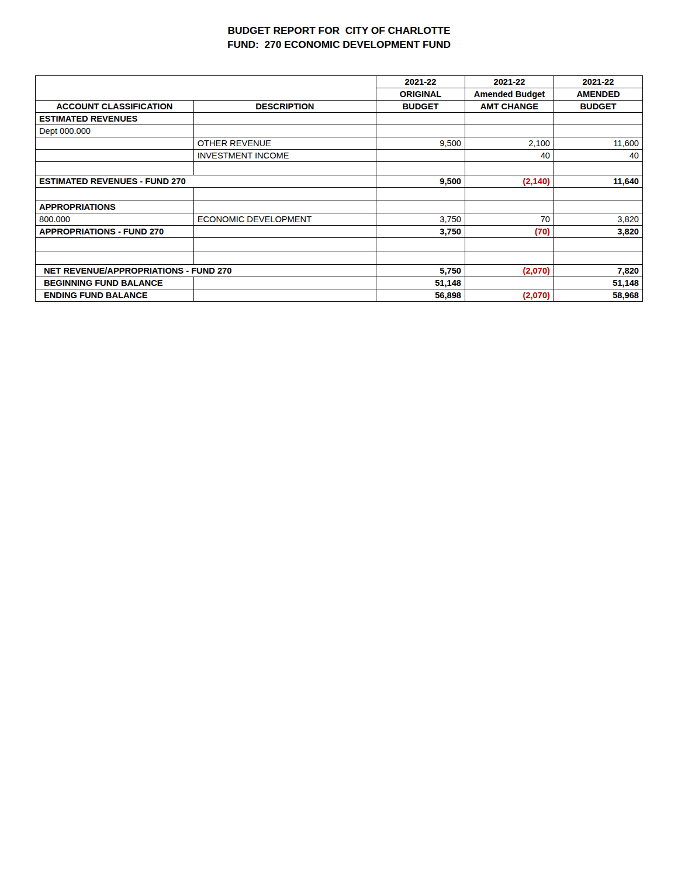BUDGET REPORT FOR CITY OF CHARLOTTE
FUND: 270 ECONOMIC DEVELOPMENT FUND
| | | 2021-22 | 2021-22 | 2021-22 |
| --- | --- | --- | --- | --- |
| | | ORIGINAL | Amended Budget | AMENDED |
| ACCOUNT CLASSIFICATION | DESCRIPTION | BUDGET | AMT CHANGE | BUDGET |
| ESTIMATED REVENUES | | | | |
| Dept 000.000 | | | | |
| | OTHER REVENUE | 9,500 | 2,100 | 11,600 |
| | INVESTMENT INCOME | | 40 | 40 |
| ESTIMATED REVENUES - FUND 270 | 9,500 | (2,140) | 11,640 |
| APPROPRIATIONS | | | | |
| 800.000 | ECONOMIC DEVELOPMENT | 3,750 | 70 | 3,820 |
| APPROPRIATIONS - FUND 270 | | 3,750 | (70) | 3,820 |
| NET REVENUE/APPROPRIATIONS - FUND 270 | 5,750 | (2,070) | 7,820 |
| BEGINNING FUND BALANCE | | 51,148 | | 51,148 |
| ENDING FUND BALANCE | | 56,898 | (2,070) | 58,968 |